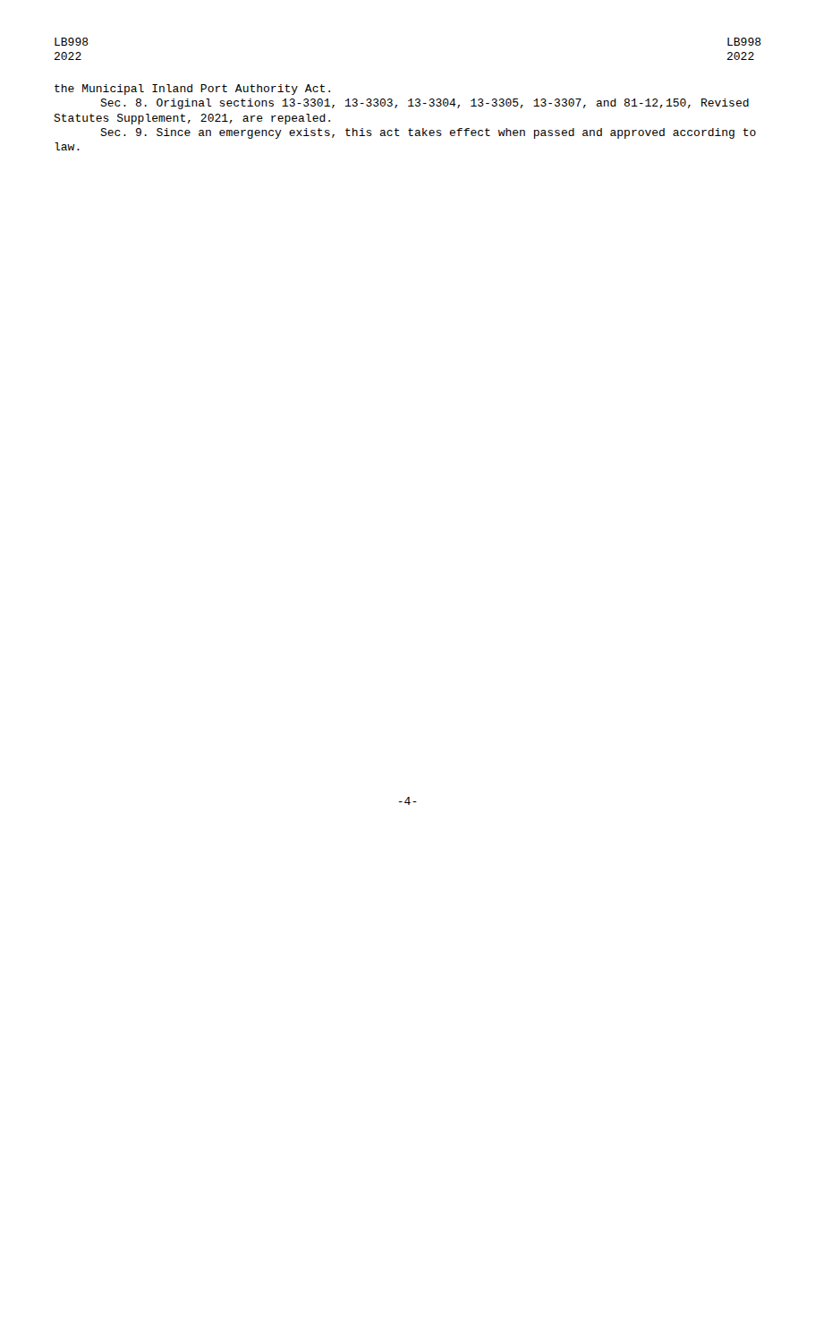LB998 2022
LB998 2022
the Municipal Inland Port Authority Act.
Sec. 8. Original sections 13-3301, 13-3303, 13-3304, 13-3305, 13-3307, and 81-12,150, Revised Statutes Supplement, 2021, are repealed.
Sec. 9. Since an emergency exists, this act takes effect when passed and approved according to law.
-4-